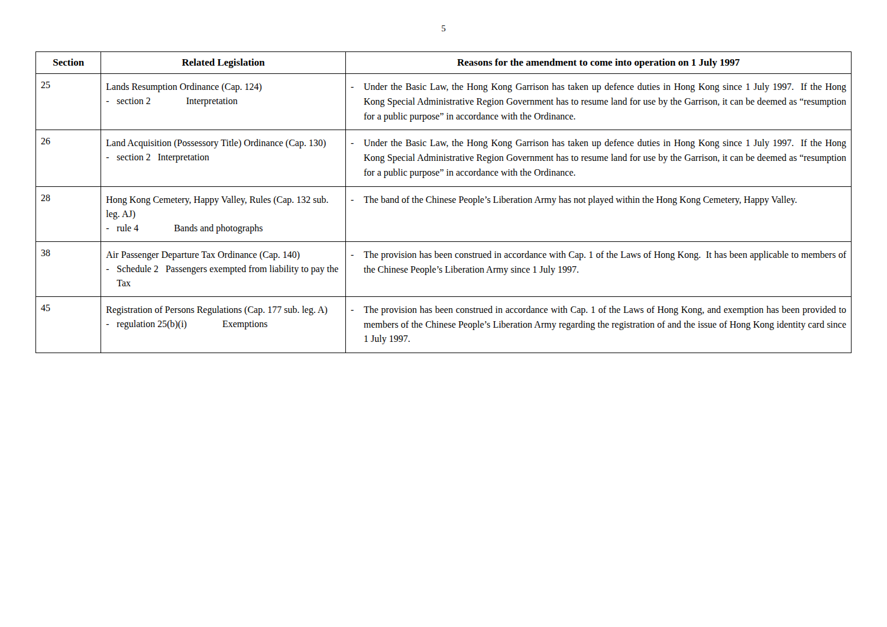5
| Section | Related Legislation | Reasons for the amendment to come into operation on 1 July 1997 |
| --- | --- | --- |
| 25 | Lands Resumption Ordinance (Cap. 124) section 2 Interpretation | Under the Basic Law, the Hong Kong Garrison has taken up defence duties in Hong Kong since 1 July 1997. If the Hong Kong Special Administrative Region Government has to resume land for use by the Garrison, it can be deemed as “resumption for a public purpose” in accordance with the Ordinance. |
| 26 | Land Acquisition (Possessory Title) Ordinance (Cap. 130) section 2 Interpretation | Under the Basic Law, the Hong Kong Garrison has taken up defence duties in Hong Kong since 1 July 1997. If the Hong Kong Special Administrative Region Government has to resume land for use by the Garrison, it can be deemed as “resumption for a public purpose” in accordance with the Ordinance. |
| 28 | Hong Kong Cemetery, Happy Valley, Rules (Cap. 132 sub. leg. AJ) rule 4 Bands and photographs | The band of the Chinese People’s Liberation Army has not played within the Hong Kong Cemetery, Happy Valley. |
| 38 | Air Passenger Departure Tax Ordinance (Cap. 140) Schedule 2 Passengers exempted from liability to pay the Tax | The provision has been construed in accordance with Cap. 1 of the Laws of Hong Kong. It has been applicable to members of the Chinese People’s Liberation Army since 1 July 1997. |
| 45 | Registration of Persons Regulations (Cap. 177 sub. leg. A) regulation 25(b)(i) Exemptions | The provision has been construed in accordance with Cap. 1 of the Laws of Hong Kong, and exemption has been provided to members of the Chinese People’s Liberation Army regarding the registration of and the issue of Hong Kong identity card since 1 July 1997. |